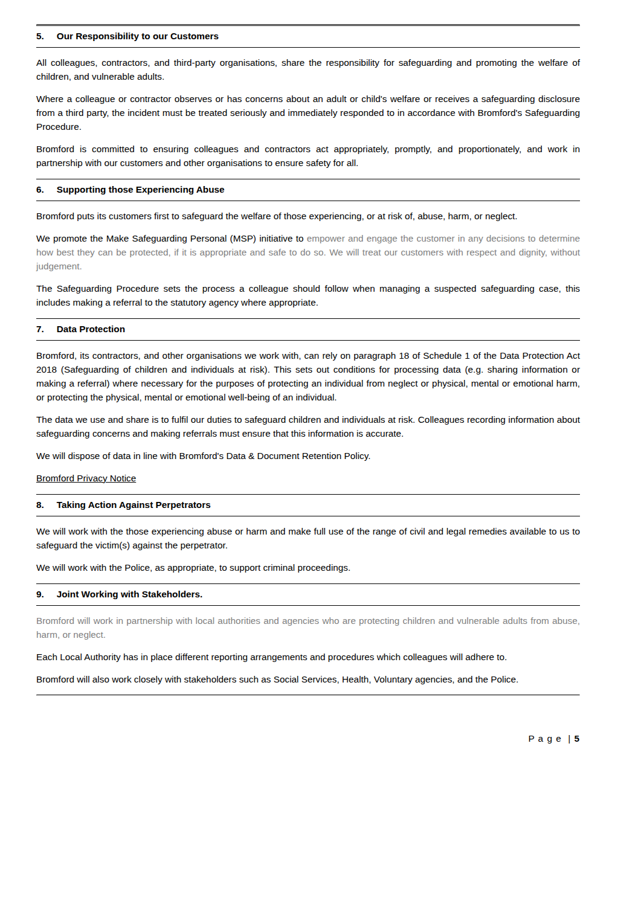5. Our Responsibility to our Customers
All colleagues, contractors, and third-party organisations, share the responsibility for safeguarding and promoting the welfare of children, and vulnerable adults.
Where a colleague or contractor observes or has concerns about an adult or child's welfare or receives a safeguarding disclosure from a third party, the incident must be treated seriously and immediately responded to in accordance with Bromford's Safeguarding Procedure.
Bromford is committed to ensuring colleagues and contractors act appropriately, promptly, and proportionately, and work in partnership with our customers and other organisations to ensure safety for all.
6. Supporting those Experiencing Abuse
Bromford puts its customers first to safeguard the welfare of those experiencing, or at risk of, abuse, harm, or neglect.
We promote the Make Safeguarding Personal (MSP) initiative to empower and engage the customer in any decisions to determine how best they can be protected, if it is appropriate and safe to do so. We will treat our customers with respect and dignity, without judgement.
The Safeguarding Procedure sets the process a colleague should follow when managing a suspected safeguarding case, this includes making a referral to the statutory agency where appropriate.
7. Data Protection
Bromford, its contractors, and other organisations we work with, can rely on paragraph 18 of Schedule 1 of the Data Protection Act 2018 (Safeguarding of children and individuals at risk). This sets out conditions for processing data (e.g. sharing information or making a referral) where necessary for the purposes of protecting an individual from neglect or physical, mental or emotional harm, or protecting the physical, mental or emotional well-being of an individual.
The data we use and share is to fulfil our duties to safeguard children and individuals at risk. Colleagues recording information about safeguarding concerns and making referrals must ensure that this information is accurate.
We will dispose of data in line with Bromford's Data & Document Retention Policy.
Bromford Privacy Notice
8. Taking Action Against Perpetrators
We will work with the those experiencing abuse or harm and make full use of the range of civil and legal remedies available to us to safeguard the victim(s) against the perpetrator.
We will work with the Police, as appropriate, to support criminal proceedings.
9. Joint Working with Stakeholders.
Bromford will work in partnership with local authorities and agencies who are protecting children and vulnerable adults from abuse, harm, or neglect.
Each Local Authority has in place different reporting arrangements and procedures which colleagues will adhere to.
Bromford will also work closely with stakeholders such as Social Services, Health, Voluntary agencies, and the Police.
P a g e | 5